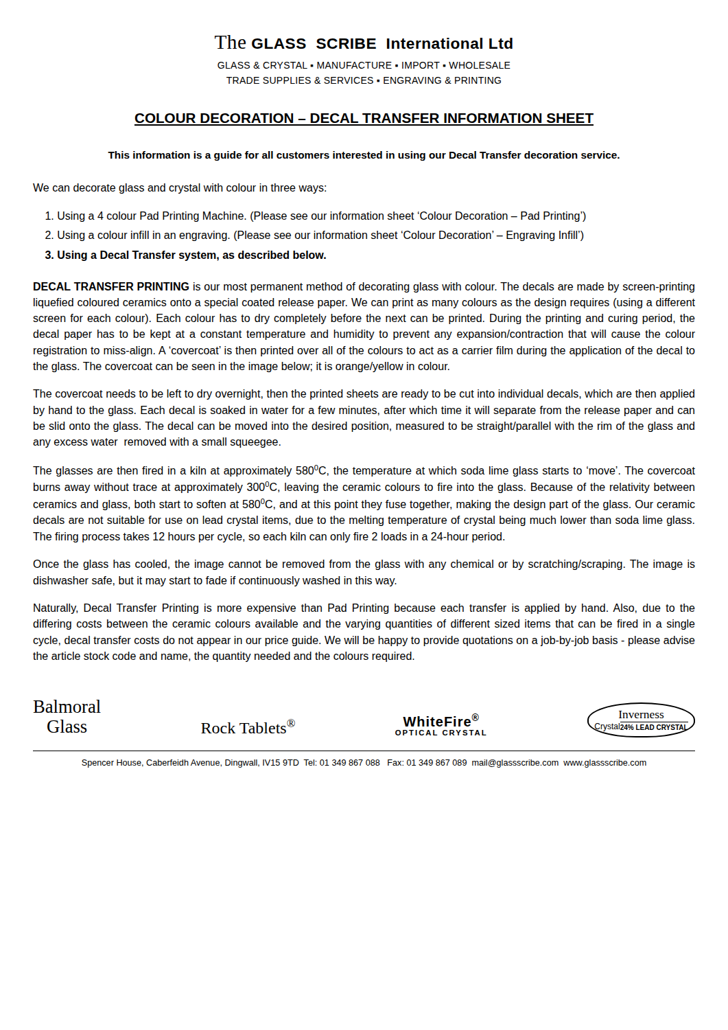The GLASS SCRIBE International Ltd
GLASS & CRYSTAL ▪ MANUFACTURE ▪ IMPORT ▪ WHOLESALE
TRADE SUPPLIES & SERVICES ▪ ENGRAVING & PRINTING
COLOUR DECORATION – DECAL TRANSFER INFORMATION SHEET
This information is a guide for all customers interested in using our Decal Transfer decoration service.
We can decorate glass and crystal with colour in three ways:
Using a 4 colour Pad Printing Machine. (Please see our information sheet ‘Colour Decoration – Pad Printing’)
Using a colour infill in an engraving. (Please see our information sheet ‘Colour Decoration’ – Engraving Infill’)
Using a Decal Transfer system, as described below.
DECAL TRANSFER PRINTING is our most permanent method of decorating glass with colour. The decals are made by screen-printing liquefied coloured ceramics onto a special coated release paper. We can print as many colours as the design requires (using a different screen for each colour). Each colour has to dry completely before the next can be printed. During the printing and curing period, the decal paper has to be kept at a constant temperature and humidity to prevent any expansion/contraction that will cause the colour registration to miss-align. A ‘covercoat’ is then printed over all of the colours to act as a carrier film during the application of the decal to the glass. The covercoat can be seen in the image below; it is orange/yellow in colour.
The covercoat needs to be left to dry overnight, then the printed sheets are ready to be cut into individual decals, which are then applied by hand to the glass. Each decal is soaked in water for a few minutes, after which time it will separate from the release paper and can be slid onto the glass. The decal can be moved into the desired position, measured to be straight/parallel with the rim of the glass and any excess water removed with a small squeegee.
The glasses are then fired in a kiln at approximately 5800C, the temperature at which soda lime glass starts to ‘move’. The covercoat burns away without trace at approximately 3000C, leaving the ceramic colours to fire into the glass. Because of the relativity between ceramics and glass, both start to soften at 5800C, and at this point they fuse together, making the design part of the glass. Our ceramic decals are not suitable for use on lead crystal items, due to the melting temperature of crystal being much lower than soda lime glass. The firing process takes 12 hours per cycle, so each kiln can only fire 2 loads in a 24-hour period.
Once the glass has cooled, the image cannot be removed from the glass with any chemical or by scratching/scraping. The image is dishwasher safe, but it may start to fade if continuously washed in this way.
Naturally, Decal Transfer Printing is more expensive than Pad Printing because each transfer is applied by hand. Also, due to the differing costs between the ceramic colours available and the varying quantities of different sized items that can be fired in a single cycle, decal transfer costs do not appear in our price guide. We will be happy to provide quotations on a job-by-job basis - please advise the article stock code and name, the quantity needed and the colours required.
Balmoral
Glass
Rock Tablets®
WhiteFire®OPTICAL CRYSTAL
Inverness Crystal24% LEAD CRYSTAL
Spencer House, Caberfeidh Avenue, Dingwall, IV15 9TD Tel: 01 349 867 088 Fax: 01 349 867 089 mail@glassscribe.com www.glassscribe.com